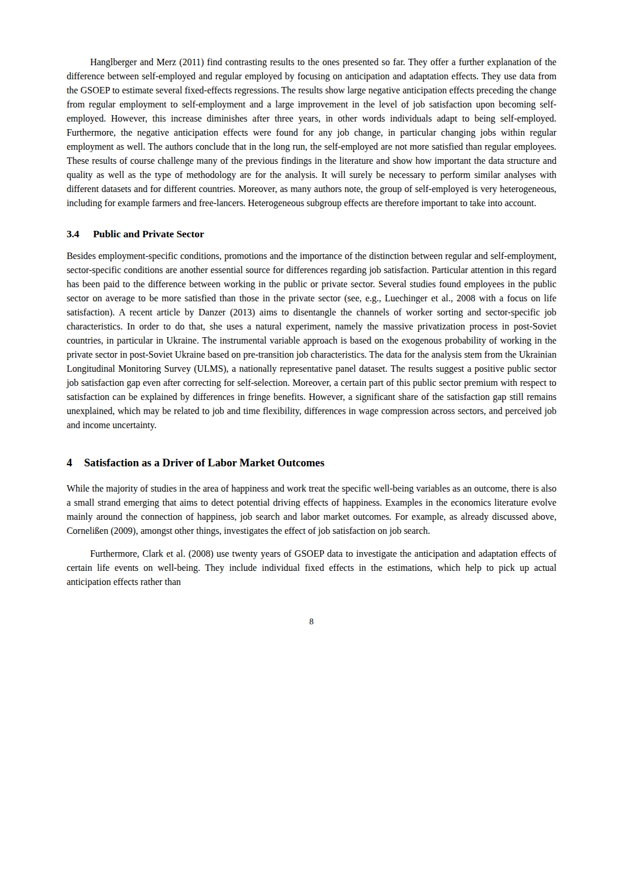Hanglberger and Merz (2011) find contrasting results to the ones presented so far. They offer a further explanation of the difference between self-employed and regular employed by focusing on anticipation and adaptation effects. They use data from the GSOEP to estimate several fixed-effects regressions. The results show large negative anticipation effects preceding the change from regular employment to self-employment and a large improvement in the level of job satisfaction upon becoming self-employed. However, this increase diminishes after three years, in other words individuals adapt to being self-employed. Furthermore, the negative anticipation effects were found for any job change, in particular changing jobs within regular employment as well. The authors conclude that in the long run, the self-employed are not more satisfied than regular employees. These results of course challenge many of the previous findings in the literature and show how important the data structure and quality as well as the type of methodology are for the analysis. It will surely be necessary to perform similar analyses with different datasets and for different countries. Moreover, as many authors note, the group of self-employed is very heterogeneous, including for example farmers and free-lancers. Heterogeneous subgroup effects are therefore important to take into account.
3.4 Public and Private Sector
Besides employment-specific conditions, promotions and the importance of the distinction between regular and self-employment, sector-specific conditions are another essential source for differences regarding job satisfaction. Particular attention in this regard has been paid to the difference between working in the public or private sector. Several studies found employees in the public sector on average to be more satisfied than those in the private sector (see, e.g., Luechinger et al., 2008 with a focus on life satisfaction). A recent article by Danzer (2013) aims to disentangle the channels of worker sorting and sector-specific job characteristics. In order to do that, she uses a natural experiment, namely the massive privatization process in post-Soviet countries, in particular in Ukraine. The instrumental variable approach is based on the exogenous probability of working in the private sector in post-Soviet Ukraine based on pre-transition job characteristics. The data for the analysis stem from the Ukrainian Longitudinal Monitoring Survey (ULMS), a nationally representative panel dataset. The results suggest a positive public sector job satisfaction gap even after correcting for self-selection. Moreover, a certain part of this public sector premium with respect to satisfaction can be explained by differences in fringe benefits. However, a significant share of the satisfaction gap still remains unexplained, which may be related to job and time flexibility, differences in wage compression across sectors, and perceived job and income uncertainty.
4 Satisfaction as a Driver of Labor Market Outcomes
While the majority of studies in the area of happiness and work treat the specific well-being variables as an outcome, there is also a small strand emerging that aims to detect potential driving effects of happiness. Examples in the economics literature evolve mainly around the connection of happiness, job search and labor market outcomes. For example, as already discussed above, Cornelißen (2009), amongst other things, investigates the effect of job satisfaction on job search.
Furthermore, Clark et al. (2008) use twenty years of GSOEP data to investigate the anticipation and adaptation effects of certain life events on well-being. They include individual fixed effects in the estimations, which help to pick up actual anticipation effects rather than
8